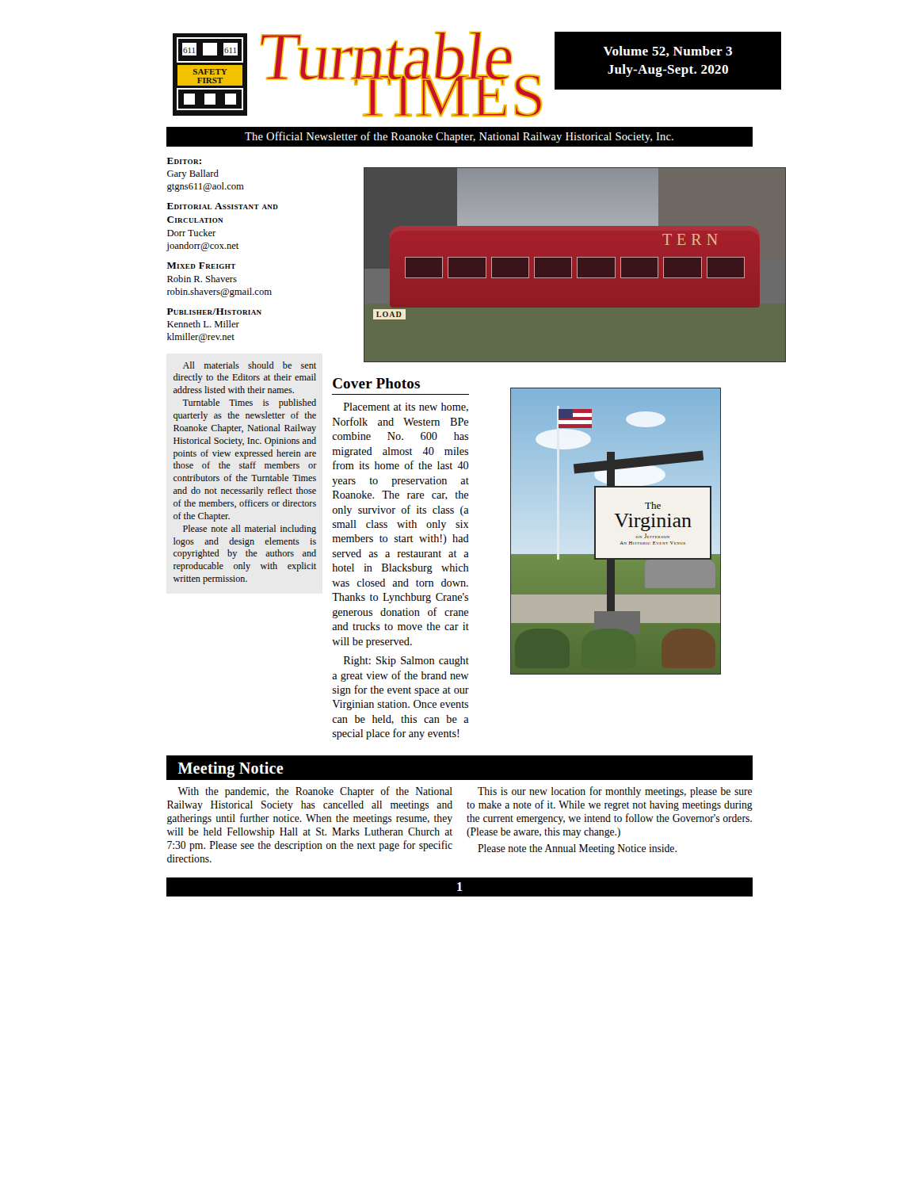611 611 SAFETY FIRST
Turntable TIMES
Volume 52, Number 3
July-Aug-Sept. 2020
The Official Newsletter of the Roanoke Chapter, National Railway Historical Society, Inc.
Editor:
Gary Ballard
gtgns611@aol.com
Editorial Assistant and Circulation
Dorr Tucker
joandorr@cox.net
Mixed Freight
Robin R. Shavers
robin.shavers@gmail.com
Publisher/Historian
Kenneth L. Miller
klmiller@rev.net
All materials should be sent directly to the Editors at their email address listed with their names.
Turntable Times is published quarterly as the newsletter of the Roanoke Chapter, National Railway Historical Society, Inc. Opinions and points of view expressed herein are those of the staff members or contributors of the Turntable Times and do not necessarily reflect those of the members, officers or directors of the Chapter.
Please note all material including logos and design elements is copyrighted by the authors and reproducable only with explicit written permission.
TERN
LOAD
Cover Photos
Placement at its new home, Norfolk and Western BPe combine No. 600 has migrated almost 40 miles from its home of the last 40 years to preservation at Roanoke. The rare car, the only survivor of its class (a small class with only six members to start with!) had served as a restaurant at a hotel in Blacksburg which was closed and torn down. Thanks to Lynchburg Crane's generous donation of crane and trucks to move the car it will be preserved.
Right: Skip Salmon caught a great view of the brand new sign for the event space at our Virginian station. Once events can be held, this can be a special place for any events!
The Virginian on Jefferson An Historic Event Venue
Meeting Notice
With the pandemic, the Roanoke Chapter of the National Railway Historical Society has cancelled all meetings and gatherings until further notice. When the meetings resume, they will be held Fellowship Hall at St. Marks Lutheran Church at 7:30 pm. Please see the description on the next page for specific directions.
This is our new location for monthly meetings, please be sure to make a note of it. While we regret not having meetings during the current emergency, we intend to follow the Governor's orders. (Please be aware, this may change.)
Please note the Annual Meeting Notice inside.
1